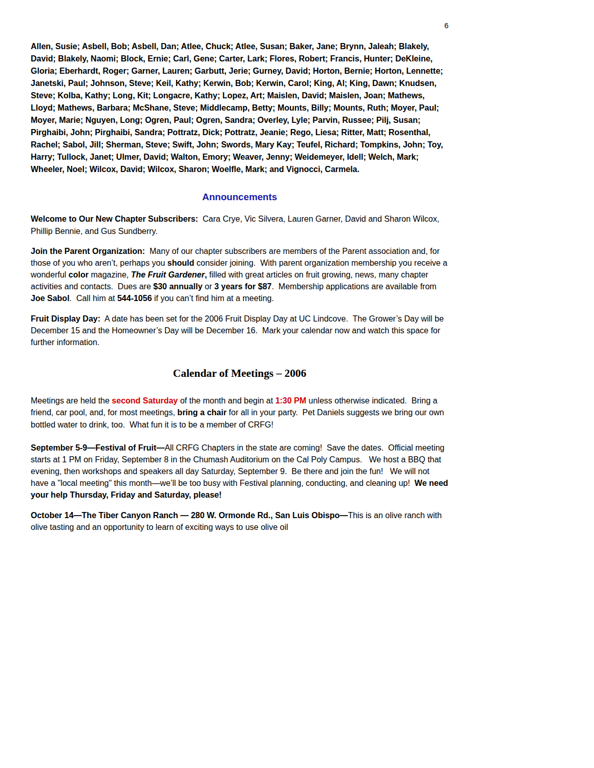6
Allen, Susie; Asbell, Bob; Asbell, Dan; Atlee, Chuck; Atlee, Susan; Baker, Jane; Brynn, Jaleah; Blakely, David; Blakely, Naomi; Block, Ernie; Carl, Gene; Carter, Lark; Flores, Robert; Francis, Hunter; DeKleine, Gloria; Eberhardt, Roger; Garner, Lauren; Garbutt, Jerie; Gurney, David; Horton, Bernie; Horton, Lennette; Janetski, Paul; Johnson, Steve; Keil, Kathy; Kerwin, Bob; Kerwin, Carol; King, Al; King, Dawn; Knudsen, Steve; Kolba, Kathy; Long, Kit; Longacre, Kathy; Lopez, Art; Maislen, David; Maislen, Joan; Mathews, Lloyd; Mathews, Barbara; McShane, Steve; Middlecamp, Betty; Mounts, Billy; Mounts, Ruth; Moyer, Paul; Moyer, Marie; Nguyen, Long; Ogren, Paul; Ogren, Sandra; Overley, Lyle; Parvin, Russee; Pilj, Susan; Pirghaibi, John; Pirghaibi, Sandra; Pottratz, Dick; Pottratz, Jeanie; Rego, Liesa; Ritter, Matt; Rosenthal, Rachel; Sabol, Jill; Sherman, Steve; Swift, John; Swords, Mary Kay; Teufel, Richard; Tompkins, John; Toy, Harry; Tullock, Janet; Ulmer, David; Walton, Emory; Weaver, Jenny; Weidemeyer, Idell; Welch, Mark; Wheeler, Noel; Wilcox, David; Wilcox, Sharon; Woelfle, Mark; and Vignocci, Carmela.
Announcements
Welcome to Our New Chapter Subscribers: Cara Crye, Vic Silvera, Lauren Garner, David and Sharon Wilcox, Phillip Bennie, and Gus Sundberry.
Join the Parent Organization: Many of our chapter subscribers are members of the Parent association and, for those of you who aren’t, perhaps you should consider joining. With parent organization membership you receive a wonderful color magazine, The Fruit Gardener, filled with great articles on fruit growing, news, many chapter activities and contacts. Dues are $30 annually or 3 years for $87. Membership applications are available from Joe Sabol. Call him at 544-1056 if you can’t find him at a meeting.
Fruit Display Day: A date has been set for the 2006 Fruit Display Day at UC Lindcove. The Grower’s Day will be December 15 and the Homeowner’s Day will be December 16. Mark your calendar now and watch this space for further information.
Calendar of Meetings – 2006
Meetings are held the second Saturday of the month and begin at 1:30 PM unless otherwise indicated. Bring a friend, car pool, and, for most meetings, bring a chair for all in your party. Pet Daniels suggests we bring our own bottled water to drink, too. What fun it is to be a member of CRFG!
September 5-9—Festival of Fruit—All CRFG Chapters in the state are coming! Save the dates. Official meeting starts at 1 PM on Friday, September 8 in the Chumash Auditorium on the Cal Poly Campus. We host a BBQ that evening, then workshops and speakers all day Saturday, September 9. Be there and join the fun! We will not have a "local meeting" this month—we’ll be too busy with Festival planning, conducting, and cleaning up! We need your help Thursday, Friday and Saturday, please!
October 14—The Tiber Canyon Ranch — 280 W. Ormonde Rd., San Luis Obispo—This is an olive ranch with olive tasting and an opportunity to learn of exciting ways to use olive oil